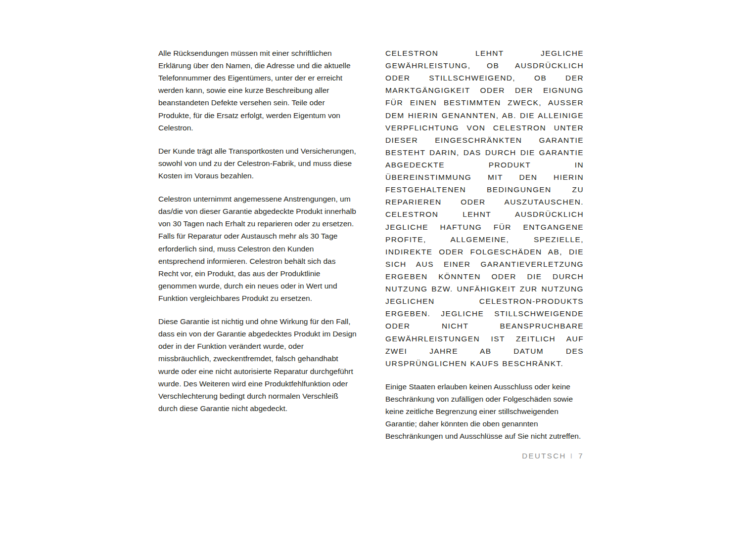Alle Rücksendungen müssen mit einer schriftlichen Erklärung über den Namen, die Adresse und die aktuelle Telefonnummer des Eigentümers, unter der er erreicht werden kann, sowie eine kurze Beschreibung aller beanstandeten Defekte versehen sein. Teile oder Produkte, für die Ersatz erfolgt, werden Eigentum von Celestron.
Der Kunde trägt alle Transportkosten und Versicherungen, sowohl von und zu der Celestron-Fabrik, und muss diese Kosten im Voraus bezahlen.
Celestron unternimmt angemessene Anstrengungen, um das/die von dieser Garantie abgedeckte Produkt innerhalb von 30 Tagen nach Erhalt zu reparieren oder zu ersetzen. Falls für Reparatur oder Austausch mehr als 30 Tage erforderlich sind, muss Celestron den Kunden entsprechend informieren. Celestron behält sich das Recht vor, ein Produkt, das aus der Produktlinie genommen wurde, durch ein neues oder in Wert und Funktion vergleichbares Produkt zu ersetzen.
Diese Garantie ist nichtig und ohne Wirkung für den Fall, dass ein von der Garantie abgedecktes Produkt im Design oder in der Funktion verändert wurde, oder missbräuchlich, zweckentfremdet, falsch gehandhabt wurde oder eine nicht autorisierte Reparatur durchgeführt wurde. Des Weiteren wird eine Produktfehlfunktion oder Verschlechterung bedingt durch normalen Verschleiß durch diese Garantie nicht abgedeckt.
Celestron lehnt jegliche Gewährleistung, ob ausdrücklich oder stillschweigend, ob der Marktgängigkeit oder der Eignung für einen bestimmten Zweck, ausser dem hierin genannten, ab. Die alleinige Verpflichtung von Celestron unter dieser eingeschränkten Garantie besteht darin, das durch die Garantie abgedeckte Produkt in Übereinstimmung mit den hierin festgehaltenen Bedingungen zu reparieren oder auszutauschen. Celestron lehnt ausdrücklich jegliche Haftung für entgangene Profite, allgemeine, spezielle, indirekte oder Folgeschäden ab, die sich aus einer Garantieverletzung ergeben könnten oder die durch Nutzung bzw. Unfähigkeit zur Nutzung jeglichen Celestron-Produkts ergeben. Jegliche stillschweigende oder nicht beanspruchbare Gewährleistungen ist zeitlich auf zwei Jahre ab Datum des ursprünglichen Kaufs beschränkt.
Einige Staaten erlauben keinen Ausschluss oder keine Beschränkung von zufälligen oder Folgeschäden sowie keine zeitliche Begrenzung einer stillschweigenden Garantie; daher könnten die oben genannten Beschränkungen und Ausschlüsse auf Sie nicht zutreffen.
DEUTSCHI 7